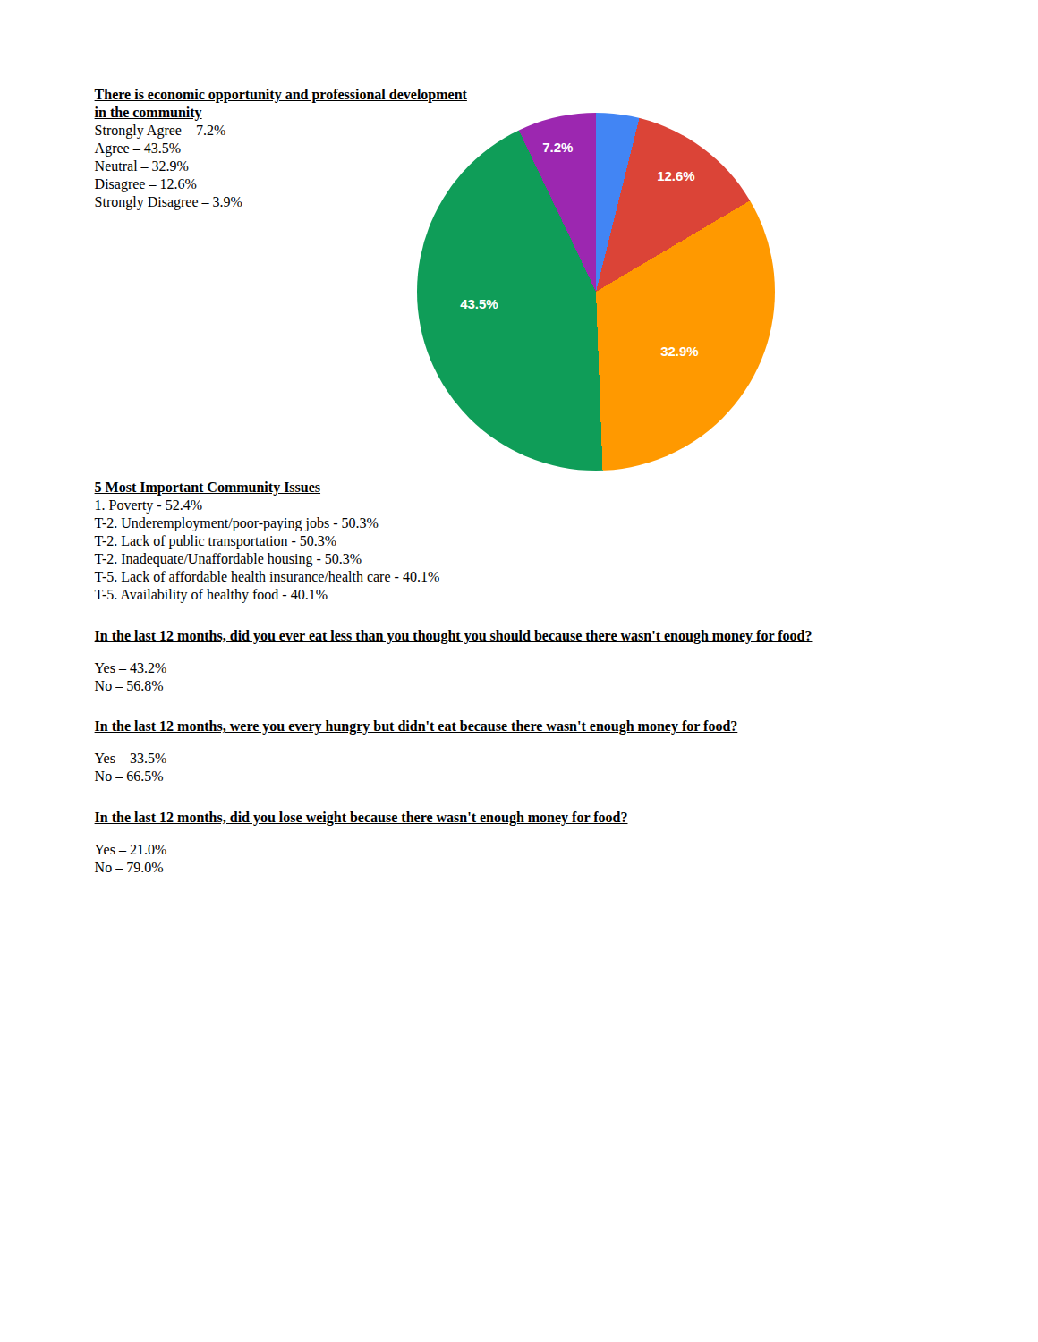There is economic opportunity and professional development in the community
Strongly Agree – 7.2%
Agree – 43.5%
Neutral – 32.9%
Disagree – 12.6%
Strongly Disagree – 3.9%
12.6% 32.9% 43.5% 7.2%
5 Most Important Community Issues
1. Poverty - 52.4%
T-2. Underemployment/poor-paying jobs - 50.3%
T-2. Lack of public transportation - 50.3%
T-2. Inadequate/Unaffordable housing - 50.3%
T-5. Lack of affordable health insurance/health care - 40.1%
T-5. Availability of healthy food - 40.1%
In the last 12 months, did you ever eat less than you thought you should because there wasn't enough money for food?
Yes – 43.2%
No – 56.8%
In the last 12 months, were you every hungry but didn't eat because there wasn't enough money for food?
Yes – 33.5%
No – 66.5%
In the last 12 months, did you lose weight because there wasn't enough money for food?
Yes – 21.0%
No – 79.0%